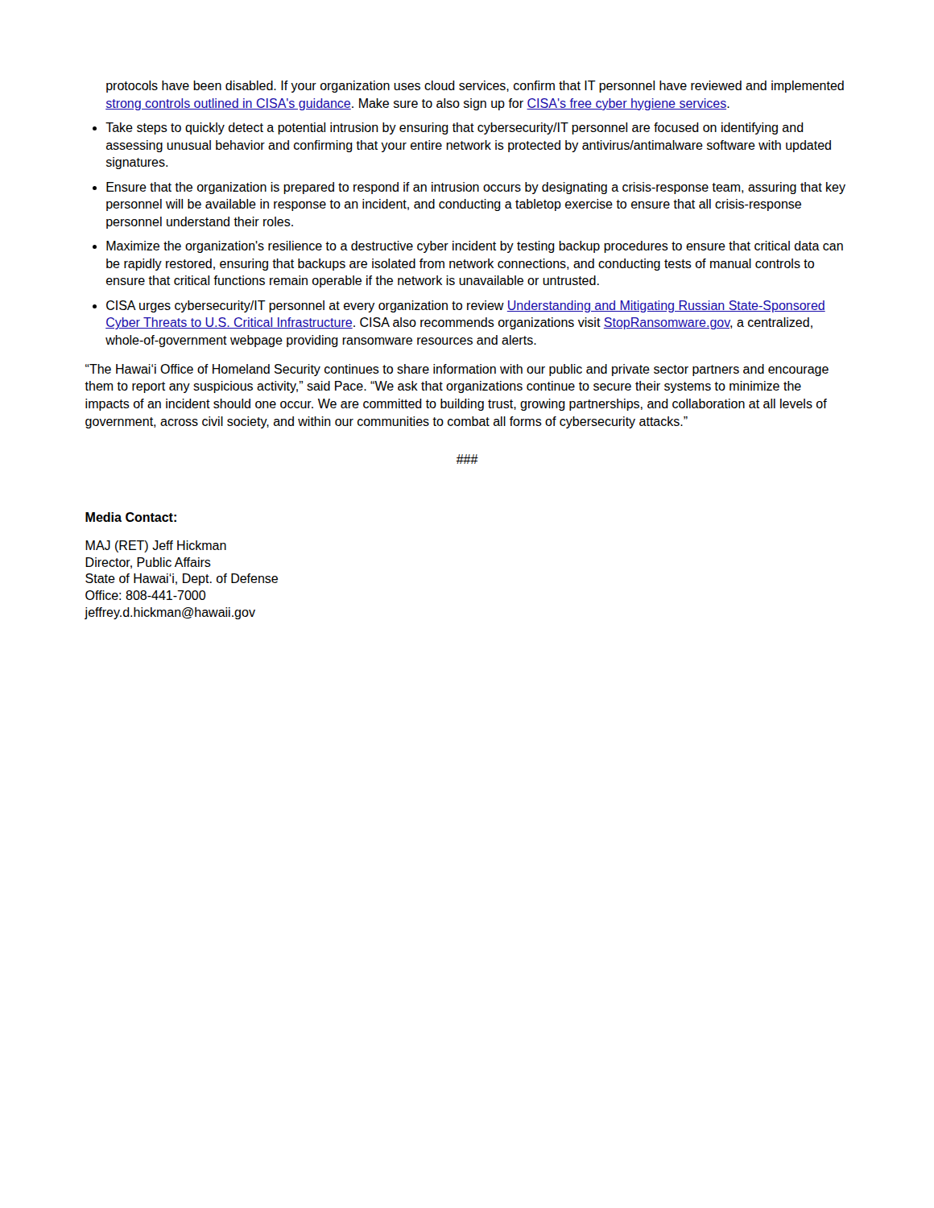protocols have been disabled. If your organization uses cloud services, confirm that IT personnel have reviewed and implemented strong controls outlined in CISA's guidance. Make sure to also sign up for CISA's free cyber hygiene services.
Take steps to quickly detect a potential intrusion by ensuring that cybersecurity/IT personnel are focused on identifying and assessing unusual behavior and confirming that your entire network is protected by antivirus/antimalware software with updated signatures.
Ensure that the organization is prepared to respond if an intrusion occurs by designating a crisis-response team, assuring that key personnel will be available in response to an incident, and conducting a tabletop exercise to ensure that all crisis-response personnel understand their roles.
Maximize the organization's resilience to a destructive cyber incident by testing backup procedures to ensure that critical data can be rapidly restored, ensuring that backups are isolated from network connections, and conducting tests of manual controls to ensure that critical functions remain operable if the network is unavailable or untrusted.
CISA urges cybersecurity/IT personnel at every organization to review Understanding and Mitigating Russian State-Sponsored Cyber Threats to U.S. Critical Infrastructure. CISA also recommends organizations visit StopRansomware.gov, a centralized, whole-of-government webpage providing ransomware resources and alerts.
“The Hawai‘i Office of Homeland Security continues to share information with our public and private sector partners and encourage them to report any suspicious activity,” said Pace. “We ask that organizations continue to secure their systems to minimize the impacts of an incident should one occur. We are committed to building trust, growing partnerships, and collaboration at all levels of government, across civil society, and within our communities to combat all forms of cybersecurity attacks.”
###
Media Contact:
MAJ (RET) Jeff Hickman
Director, Public Affairs
State of Hawai‘i, Dept. of Defense
Office: 808-441-7000
jeffrey.d.hickman@hawaii.gov